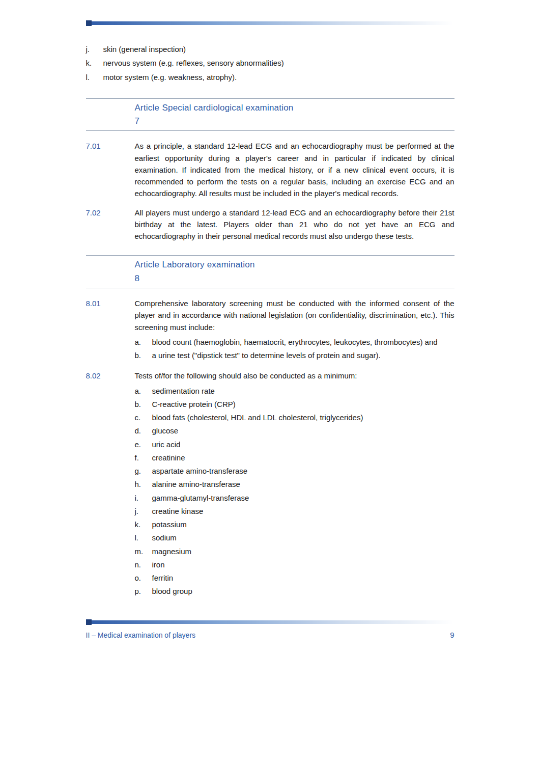j. skin (general inspection)
k. nervous system (e.g. reflexes, sensory abnormalities)
l. motor system (e.g. weakness, atrophy).
Article 7
Special cardiological examination
7.01
As a principle, a standard 12-lead ECG and an echocardiography must be performed at the earliest opportunity during a player's career and in particular if indicated by clinical examination. If indicated from the medical history, or if a new clinical event occurs, it is recommended to perform the tests on a regular basis, including an exercise ECG and an echocardiography. All results must be included in the player's medical records.
7.02
All players must undergo a standard 12-lead ECG and an echocardiography before their 21st birthday at the latest. Players older than 21 who do not yet have an ECG and echocardiography in their personal medical records must also undergo these tests.
Article 8
Laboratory examination
8.01
Comprehensive laboratory screening must be conducted with the informed consent of the player and in accordance with national legislation (on confidentiality, discrimination, etc.). This screening must include:
a. blood count (haemoglobin, haematocrit, erythrocytes, leukocytes, thrombocytes) and
b. a urine test ("dipstick test" to determine levels of protein and sugar).
8.02
Tests of/for the following should also be conducted as a minimum:
a. sedimentation rate
b. C-reactive protein (CRP)
c. blood fats (cholesterol, HDL and LDL cholesterol, triglycerides)
d. glucose
e. uric acid
f. creatinine
g. aspartate amino-transferase
h. alanine amino-transferase
i. gamma-glutamyl-transferase
j. creatine kinase
k. potassium
l. sodium
m. magnesium
n. iron
o. ferritin
p. blood group
II – Medical examination of players
9